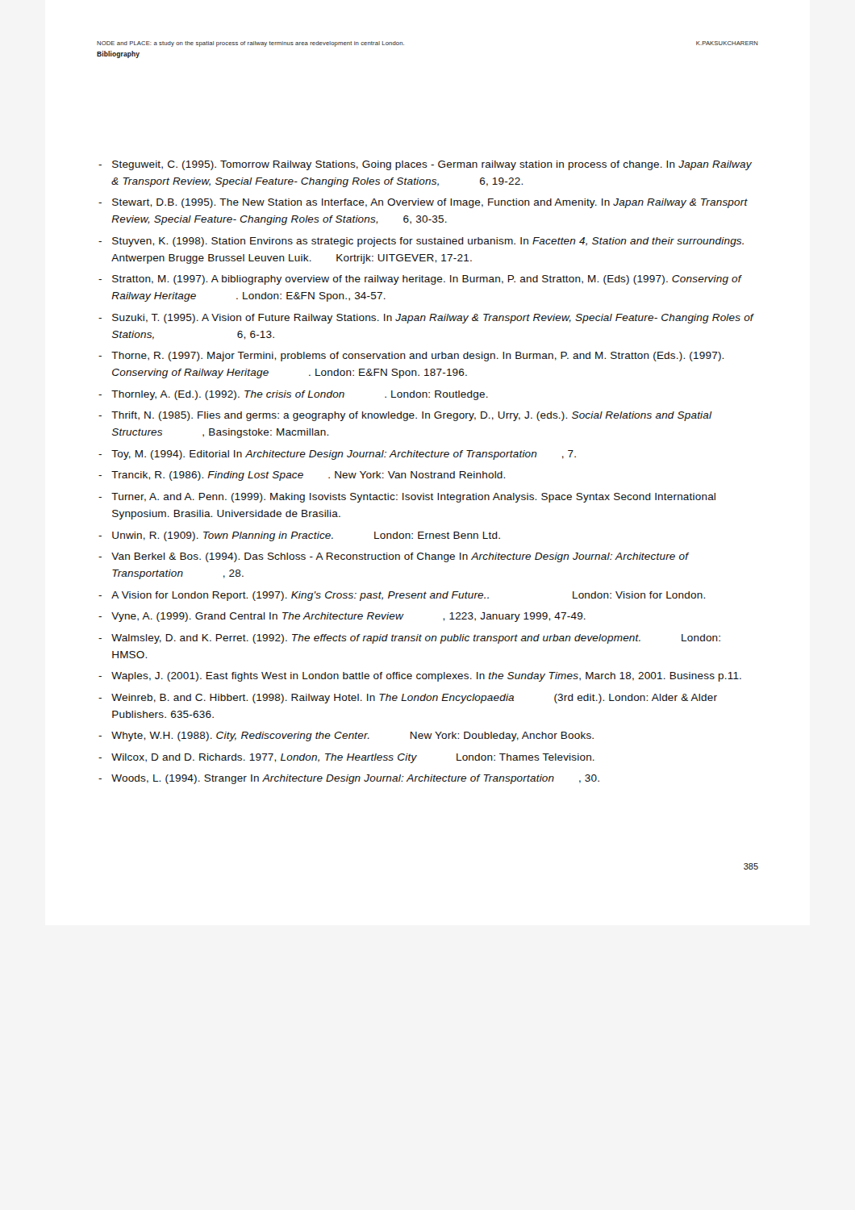NODE and PLACE: a study on the spatial process of railway terminus area redevelopment in central London.
K.PAKSUKCHARERN
Bibliography
Steguweit, C. (1995). Tomorrow Railway Stations, Going places - German railway station in process of change. In Japan Railway & Transport Review, Special Feature- Changing Roles of Stations, 6, 19-22.
Stewart, D.B. (1995). The New Station as Interface, An Overview of Image, Function and Amenity. In Japan Railway & Transport Review, Special Feature- Changing Roles of Stations, 6, 30-35.
Stuyven, K. (1998). Station Environs as strategic projects for sustained urbanism. In Facetten 4, Station and their surroundings. Antwerpen Brugge Brussel Leuven Luik. Kortrijk: UITGEVER, 17-21.
Stratton, M. (1997). A bibliography overview of the railway heritage. In Burman, P. and Stratton, M. (Eds) (1997). Conserving of Railway Heritage . London: E&FN Spon., 34-57.
Suzuki, T. (1995). A Vision of Future Railway Stations. In Japan Railway & Transport Review, Special Feature- Changing Roles of Stations, 6, 6-13.
Thorne, R. (1997). Major Termini, problems of conservation and urban design. In Burman, P. and M. Stratton (Eds.). (1997). Conserving of Railway Heritage . London: E&FN Spon. 187-196.
Thornley, A. (Ed.). (1992). The crisis of London . London: Routledge.
Thrift, N. (1985). Flies and germs: a geography of knowledge. In Gregory, D., Urry, J. (eds.). Social Relations and Spatial Structures , Basingstoke: Macmillan.
Toy, M. (1994). Editorial In Architecture Design Journal: Architecture of Transportation , 7.
Trancik, R. (1986). Finding Lost Space . New York: Van Nostrand Reinhold.
Turner, A. and A. Penn. (1999). Making Isovists Syntactic: Isovist Integration Analysis. Space Syntax Second International Synposium. Brasilia. Universidade de Brasilia.
Unwin, R. (1909). Town Planning in Practice. London: Ernest Benn Ltd.
Van Berkel & Bos. (1994). Das Schloss - A Reconstruction of Change In Architecture Design Journal: Architecture of Transportation , 28.
A Vision for London Report. (1997). King's Cross: past, Present and Future.. London: Vision for London.
Vyne, A. (1999). Grand Central In The Architecture Review , 1223, January 1999, 47-49.
Walmsley, D. and K. Perret. (1992). The effects of rapid transit on public transport and urban development. London: HMSO.
Waples, J. (2001). East fights West in London battle of office complexes. In the Sunday Times, March 18, 2001. Business p.11.
Weinreb, B. and C. Hibbert. (1998). Railway Hotel. In The London Encyclopaedia (3rd edit.). London: Alder & Alder Publishers. 635-636.
Whyte, W.H. (1988). City, Rediscovering the Center. New York: Doubleday, Anchor Books.
Wilcox, D and D. Richards. 1977, London, The Heartless City London: Thames Television.
Woods, L. (1994). Stranger In Architecture Design Journal: Architecture of Transportation , 30.
385